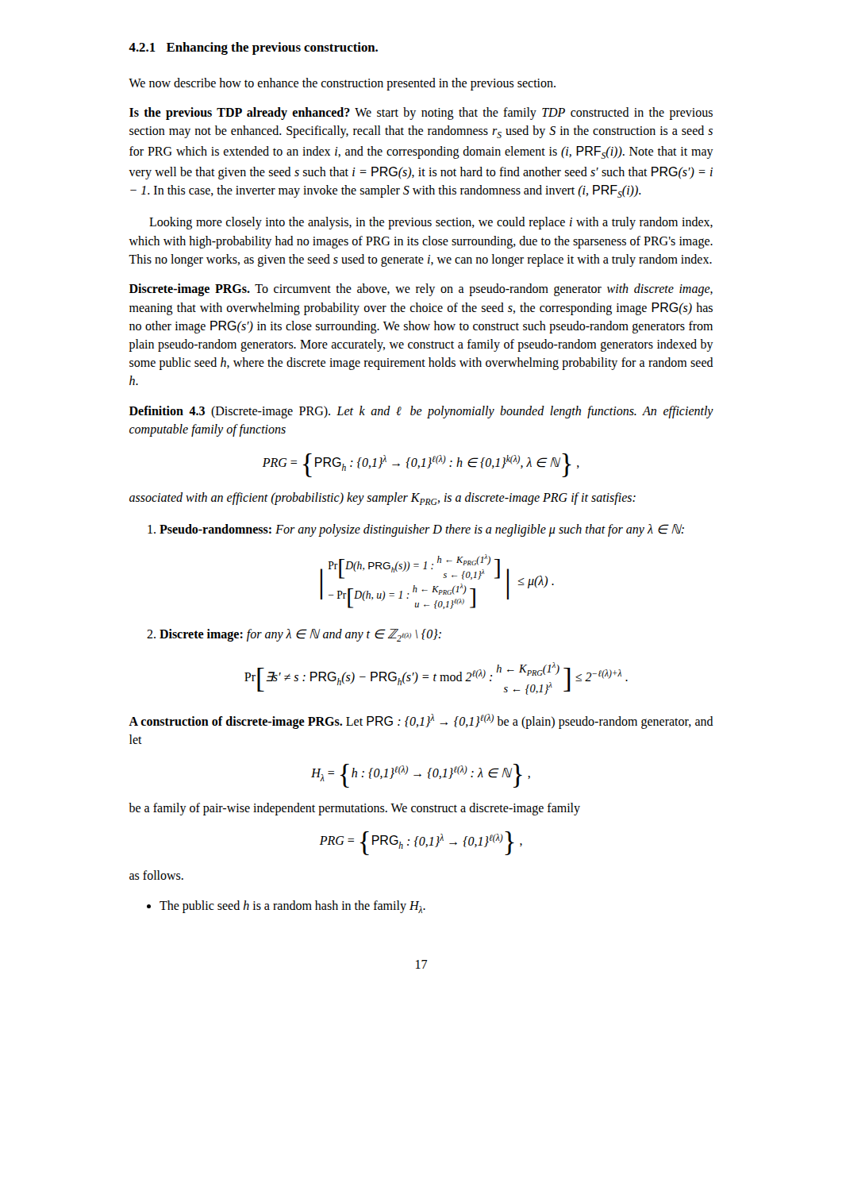4.2.1 Enhancing the previous construction.
We now describe how to enhance the construction presented in the previous section.
Is the previous TDP already enhanced? We start by noting that the family TDP constructed in the previous section may not be enhanced. Specifically, recall that the randomness rS used by S in the construction is a seed s for PRG which is extended to an index i, and the corresponding domain element is (i, PRFS(i)). Note that it may very well be that given the seed s such that i = PRG(s), it is not hard to find another seed s′ such that PRG(s′) = i − 1. In this case, the inverter may invoke the sampler S with this randomness and invert (i, PRFS(i)).
Looking more closely into the analysis, in the previous section, we could replace i with a truly random index, which with high-probability had no images of PRG in its close surrounding, due to the sparseness of PRG's image. This no longer works, as given the seed s used to generate i, we can no longer replace it with a truly random index.
Discrete-image PRGs. To circumvent the above, we rely on a pseudo-random generator with discrete image, meaning that with overwhelming probability over the choice of the seed s, the corresponding image PRG(s) has no other image PRG(s′) in its close surrounding. We show how to construct such pseudo-random generators from plain pseudo-random generators. More accurately, we construct a family of pseudo-random generators indexed by some public seed h, where the discrete image requirement holds with overwhelming probability for a random seed h.
Definition 4.3 (Discrete-image PRG). Let k and ℓ be polynomially bounded length functions. An efficiently computable family of functions
PRG = {PRGh : {0,1}λ → {0,1}ℓ(λ) : h ∈ {0,1}k(λ), λ ∈ ℕ} ,
associated with an efficient (probabilistic) key sampler KPRG, is a discrete-image PRG if it satisfies:
Pseudo-randomness: For any polysize distinguisher D there is a negligible μ such that for any λ ∈ ℕ:
| Pr[D(h, PRGh(s)) = 1 : h ← KPRG(1λ)
s ← {0,1}λ ]
− Pr[D(h, u) = 1 : h ← KPRG(1λ)
u ← {0,1}ℓ(λ) ] | ≤ μ(λ) .
Discrete image: for any λ ∈ ℕ and any t ∈ ℤ2ℓ(λ) \ {0}:
Pr[∃s′ ≠ s : PRGh(s) − PRGh(s′) = t mod 2ℓ(λ) : h ← KPRG(1λ)
s ← {0,1}λ ] ≤ 2−ℓ(λ)+λ .
A construction of discrete-image PRGs. Let PRG : {0,1}λ → {0,1}ℓ(λ) be a (plain) pseudo-random generator, and let
Hλ = {h : {0,1}ℓ(λ) → {0,1}ℓ(λ) : λ ∈ ℕ} ,
be a family of pair-wise independent permutations. We construct a discrete-image family
PRG = {PRGh : {0,1}λ → {0,1}ℓ(λ)} ,
as follows.
The public seed h is a random hash in the family Hλ.
17